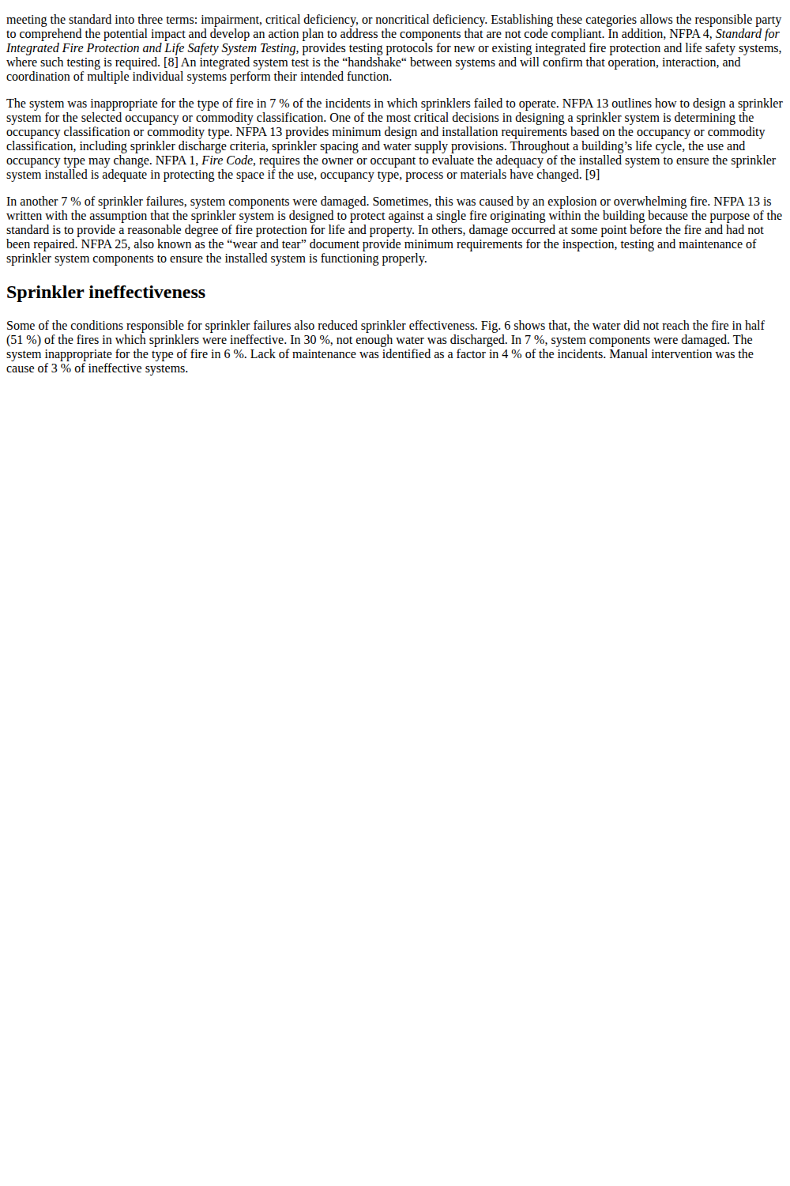meeting the standard into three terms: impairment, critical deficiency, or noncritical deficiency. Establishing these categories allows the responsible party to comprehend the potential impact and develop an action plan to address the components that are not code compliant. In addition, NFPA 4, Standard for Integrated Fire Protection and Life Safety System Testing, provides testing protocols for new or existing integrated fire protection and life safety systems, where such testing is required. [8] An integrated system test is the “handshake“ between systems and will confirm that operation, interaction, and coordination of multiple individual systems perform their intended function.
The system was inappropriate for the type of fire in 7 % of the incidents in which sprinklers failed to operate. NFPA 13 outlines how to design a sprinkler system for the selected occupancy or commodity classification. One of the most critical decisions in designing a sprinkler system is determining the occupancy classification or commodity type. NFPA 13 provides minimum design and installation requirements based on the occupancy or commodity classification, including sprinkler discharge criteria, sprinkler spacing and water supply provisions. Throughout a building’s life cycle, the use and occupancy type may change. NFPA 1, Fire Code, requires the owner or occupant to evaluate the adequacy of the installed system to ensure the sprinkler system installed is adequate in protecting the space if the use, occupancy type, process or materials have changed. [9]
In another 7 % of sprinkler failures, system components were damaged. Sometimes, this was caused by an explosion or overwhelming fire. NFPA 13 is written with the assumption that the sprinkler system is designed to protect against a single fire originating within the building because the purpose of the standard is to provide a reasonable degree of fire protection for life and property. In others, damage occurred at some point before the fire and had not been repaired. NFPA 25, also known as the “wear and tear” document provide minimum requirements for the inspection, testing and maintenance of sprinkler system components to ensure the installed system is functioning properly.
Sprinkler ineffectiveness
Some of the conditions responsible for sprinkler failures also reduced sprinkler effectiveness. Fig. 6 shows that, the water did not reach the fire in half (51 %) of the fires in which sprinklers were ineffective. In 30 %, not enough water was discharged. In 7 %, system components were damaged. The system inappropriate for the type of fire in 6 %. Lack of maintenance was identified as a factor in 4 % of the incidents. Manual intervention was the cause of 3 % of ineffective systems.